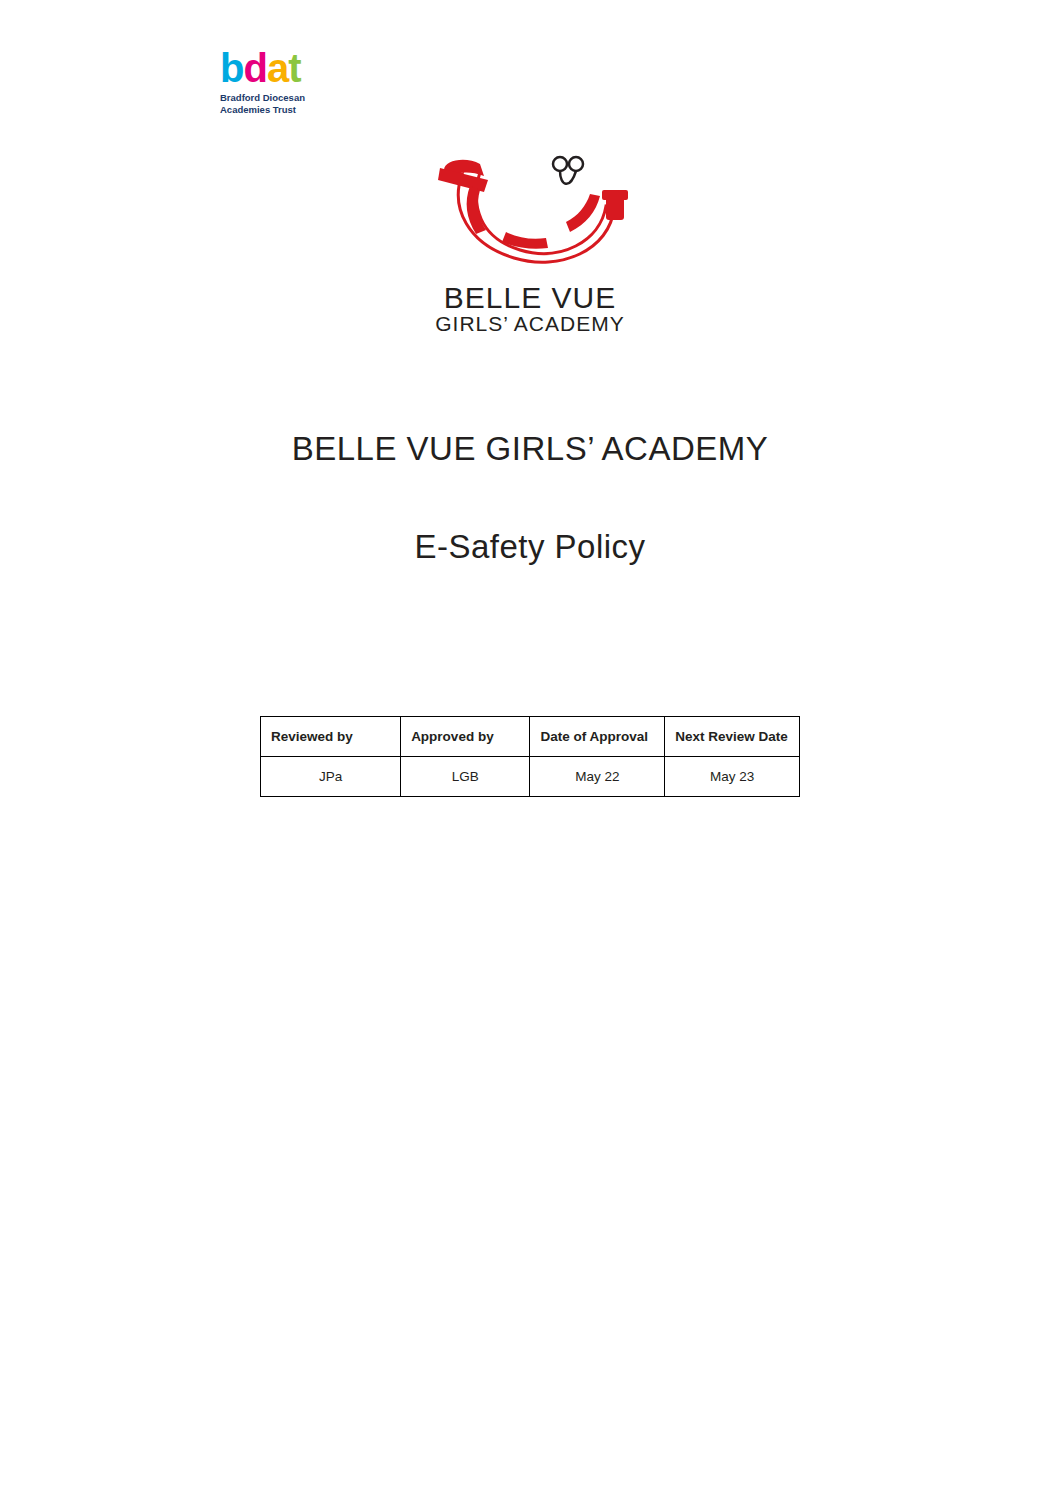bdat
Bradford Diocesan
Academies Trust
BELLE VUE
GIRLS’ ACADEMY
BELLE VUE GIRLS’ ACADEMY
E-Safety Policy
| Reviewed by | Approved by | Date of Approval | Next Review Date |
| --- | --- | --- | --- |
| JPa | LGB | May 22 | May 23 |